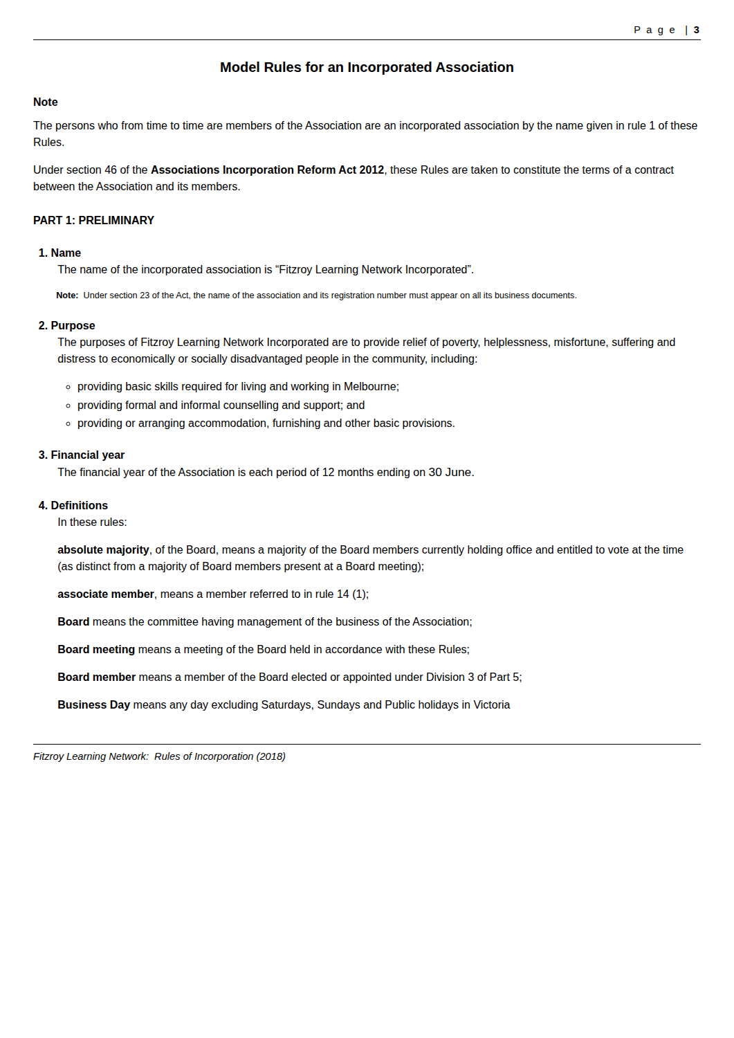P a g e | 3
Model Rules for an Incorporated Association
Note
The persons who from time to time are members of the Association are an incorporated association by the name given in rule 1 of these Rules.
Under section 46 of the Associations Incorporation Reform Act 2012, these Rules are taken to constitute the terms of a contract between the Association and its members.
PART 1: PRELIMINARY
Name
The name of the incorporated association is “Fitzroy Learning Network Incorporated”.
Note: Under section 23 of the Act, the name of the association and its registration number must appear on all its business documents.
Purpose
The purposes of Fitzroy Learning Network Incorporated are to provide relief of poverty, helplessness, misfortune, suffering and distress to economically or socially disadvantaged people in the community, including:
providing basic skills required for living and working in Melbourne;
providing formal and informal counselling and support; and
providing or arranging accommodation, furnishing and other basic provisions.
Financial year
The financial year of the Association is each period of 12 months ending on 30 June.
Definitions
In these rules:
absolute majority, of the Board, means a majority of the Board members currently holding office and entitled to vote at the time (as distinct from a majority of Board members present at a Board meeting);
associate member, means a member referred to in rule 14 (1);
Board means the committee having management of the business of the Association;
Board meeting means a meeting of the Board held in accordance with these Rules;
Board member means a member of the Board elected or appointed under Division 3 of Part 5;
Business Day means any day excluding Saturdays, Sundays and Public holidays in Victoria
Fitzroy Learning Network: Rules of Incorporation (2018)